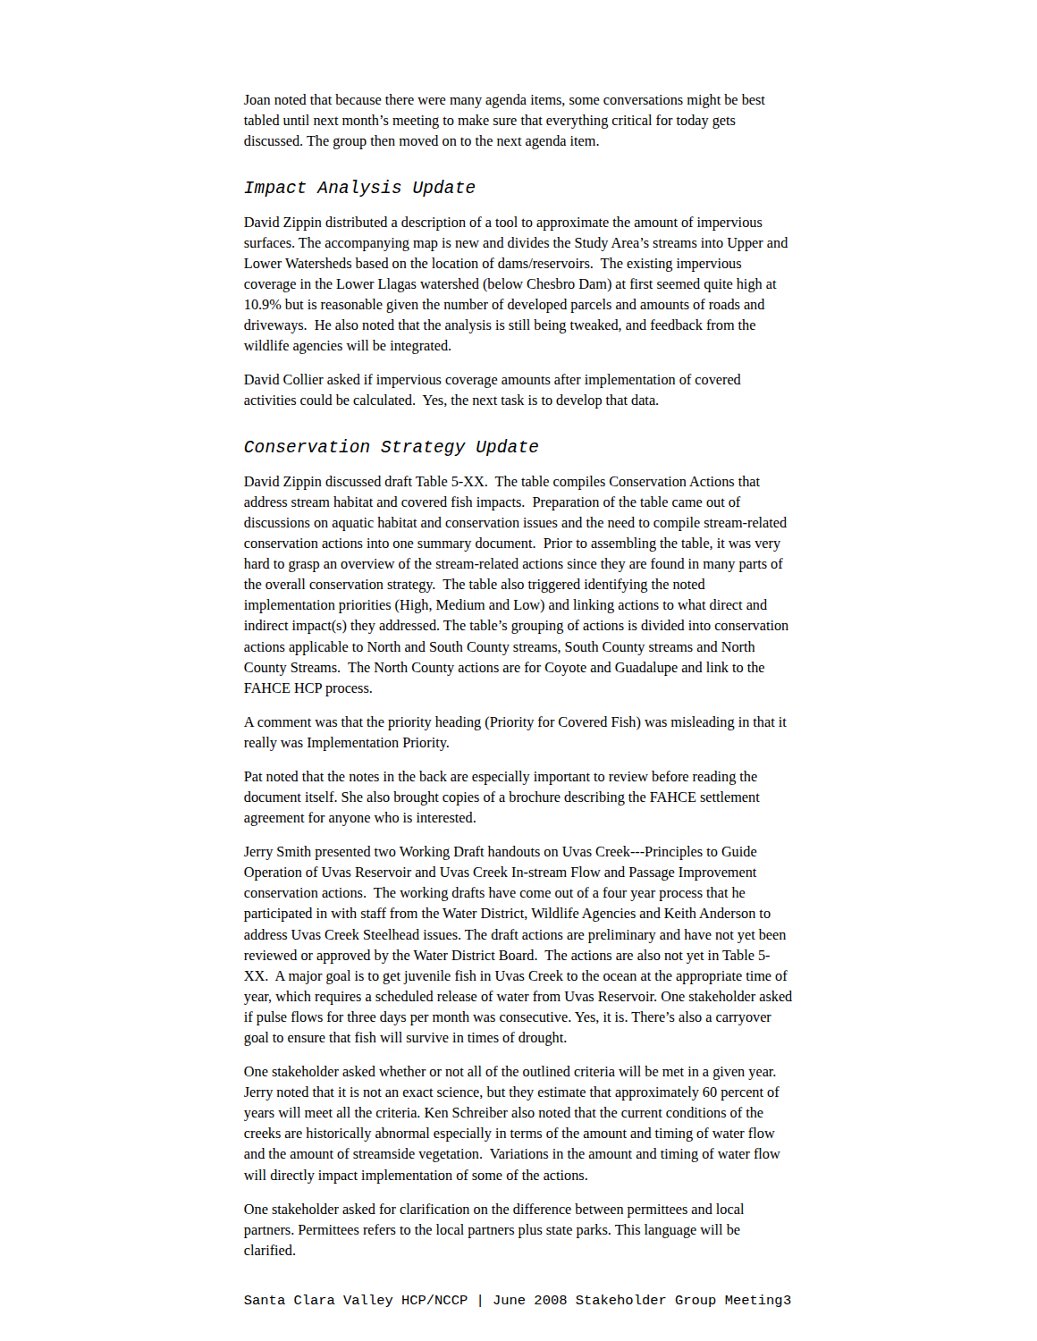Joan noted that because there were many agenda items, some conversations might be best tabled until next month’s meeting to make sure that everything critical for today gets discussed. The group then moved on to the next agenda item.
Impact Analysis Update
David Zippin distributed a description of a tool to approximate the amount of impervious surfaces. The accompanying map is new and divides the Study Area’s streams into Upper and Lower Watersheds based on the location of dams/reservoirs. The existing impervious coverage in the Lower Llagas watershed (below Chesbro Dam) at first seemed quite high at 10.9% but is reasonable given the number of developed parcels and amounts of roads and driveways. He also noted that the analysis is still being tweaked, and feedback from the wildlife agencies will be integrated.
David Collier asked if impervious coverage amounts after implementation of covered activities could be calculated. Yes, the next task is to develop that data.
Conservation Strategy Update
David Zippin discussed draft Table 5-XX. The table compiles Conservation Actions that address stream habitat and covered fish impacts. Preparation of the table came out of discussions on aquatic habitat and conservation issues and the need to compile stream-related conservation actions into one summary document. Prior to assembling the table, it was very hard to grasp an overview of the stream-related actions since they are found in many parts of the overall conservation strategy. The table also triggered identifying the noted implementation priorities (High, Medium and Low) and linking actions to what direct and indirect impact(s) they addressed. The table’s grouping of actions is divided into conservation actions applicable to North and South County streams, South County streams and North County Streams. The North County actions are for Coyote and Guadalupe and link to the FAHCE HCP process.
A comment was that the priority heading (Priority for Covered Fish) was misleading in that it really was Implementation Priority.
Pat noted that the notes in the back are especially important to review before reading the document itself. She also brought copies of a brochure describing the FAHCE settlement agreement for anyone who is interested.
Jerry Smith presented two Working Draft handouts on Uvas Creek---Principles to Guide Operation of Uvas Reservoir and Uvas Creek In-stream Flow and Passage Improvement conservation actions. The working drafts have come out of a four year process that he participated in with staff from the Water District, Wildlife Agencies and Keith Anderson to address Uvas Creek Steelhead issues. The draft actions are preliminary and have not yet been reviewed or approved by the Water District Board. The actions are also not yet in Table 5-XX. A major goal is to get juvenile fish in Uvas Creek to the ocean at the appropriate time of year, which requires a scheduled release of water from Uvas Reservoir. One stakeholder asked if pulse flows for three days per month was consecutive. Yes, it is. There’s also a carryover goal to ensure that fish will survive in times of drought.
One stakeholder asked whether or not all of the outlined criteria will be met in a given year. Jerry noted that it is not an exact science, but they estimate that approximately 60 percent of years will meet all the criteria. Ken Schreiber also noted that the current conditions of the creeks are historically abnormal especially in terms of the amount and timing of water flow and the amount of streamside vegetation. Variations in the amount and timing of water flow will directly impact implementation of some of the actions.
One stakeholder asked for clarification on the difference between permittees and local partners. Permittees refers to the local partners plus state parks. This language will be clarified.
Santa Clara Valley HCP/NCCP | June 2008 Stakeholder Group Meeting 3